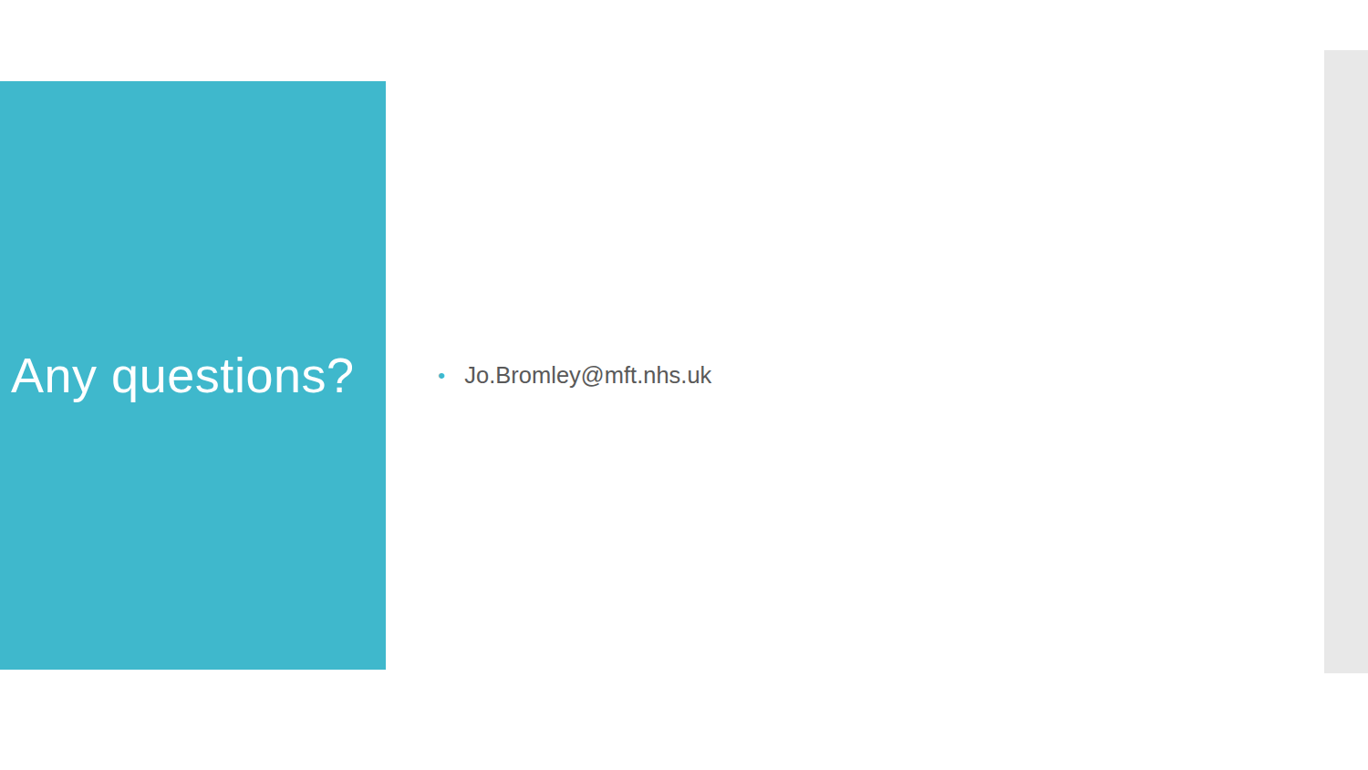Any questions?
Jo.Bromley@mft.nhs.uk